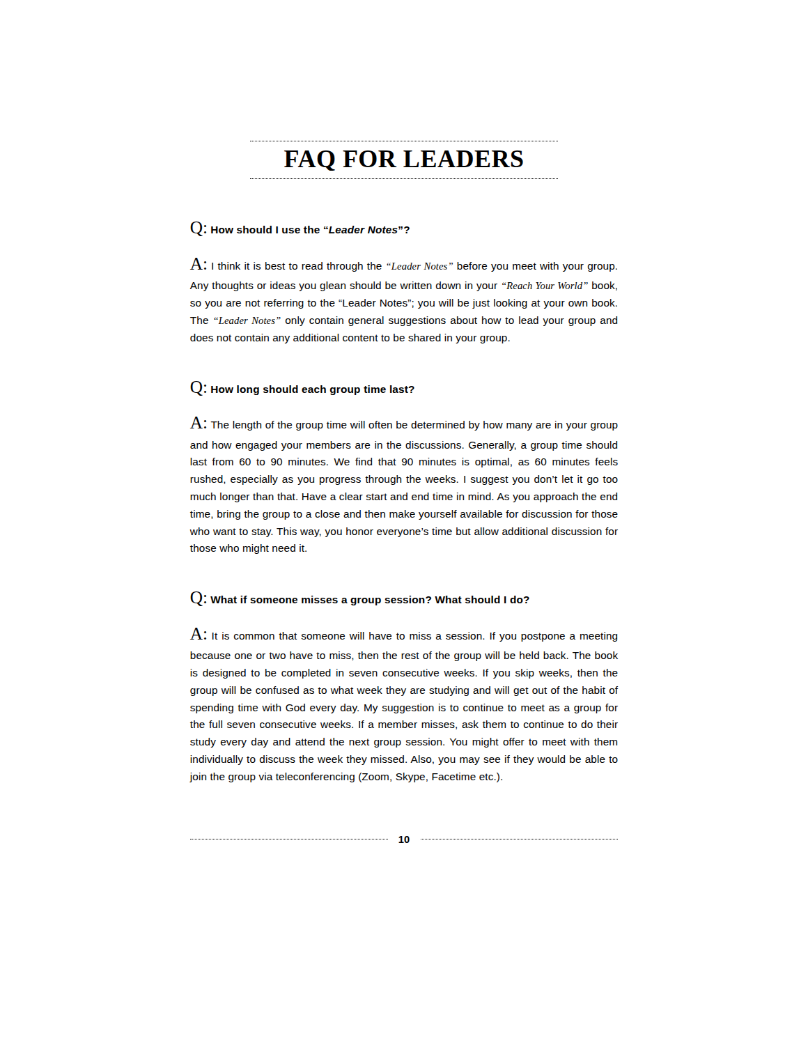FAQ FOR LEADERS
Q: How should I use the “Leader Notes”?
A: I think it is best to read through the “Leader Notes” before you meet with your group. Any thoughts or ideas you glean should be written down in your “Reach Your World” book, so you are not referring to the “Leader Notes”; you will be just looking at your own book. The “Leader Notes” only contain general suggestions about how to lead your group and does not contain any additional content to be shared in your group.
Q: How long should each group time last?
A: The length of the group time will often be determined by how many are in your group and how engaged your members are in the discussions. Generally, a group time should last from 60 to 90 minutes. We find that 90 minutes is optimal, as 60 minutes feels rushed, especially as you progress through the weeks. I suggest you don’t let it go too much longer than that. Have a clear start and end time in mind. As you approach the end time, bring the group to a close and then make yourself available for discussion for those who want to stay. This way, you honor everyone’s time but allow additional discussion for those who might need it.
Q: What if someone misses a group session? What should I do?
A: It is common that someone will have to miss a session. If you postpone a meeting because one or two have to miss, then the rest of the group will be held back. The book is designed to be completed in seven consecutive weeks. If you skip weeks, then the group will be confused as to what week they are studying and will get out of the habit of spending time with God every day. My suggestion is to continue to meet as a group for the full seven consecutive weeks. If a member misses, ask them to continue to do their study every day and attend the next group session. You might offer to meet with them individually to discuss the week they missed. Also, you may see if they would be able to join the group via teleconferencing (Zoom, Skype, Facetime etc.).
10